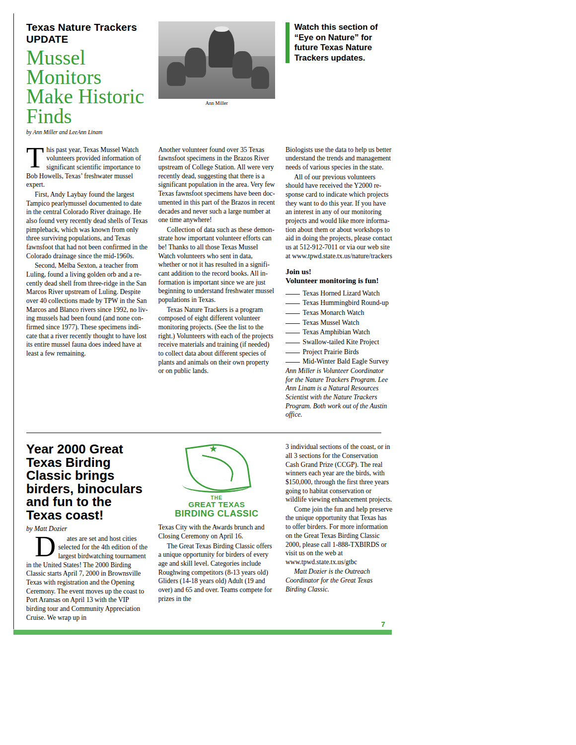Texas Nature Trackers UPDATE
Mussel Monitors
Make Historic Finds
by Ann Miller and LeeAnn Linam
Ann Miller
Watch this section of “Eye on Nature” for future Texas Nature Trackers updates.
This past year, Texas Mussel Watch volunteers provided information of significant scientific importance to Bob Howells, Texas’ freshwater mussel expert.
First, Andy Laybay found the largest Tampico pearlymussel documented to date in the central Colorado River drainage. He also found very recently dead shells of Texas pimpleback, which was known from only three surviving populations, and Texas fawnsfoot that had not been confirmed in the Colorado drainage since the mid-1960s.
Second, Melba Sexton, a teacher from Luling, found a living golden orb and a recently dead shell from three-ridge in the San Marcos River upstream of Luling. Despite over 40 collections made by TPW in the San Marcos and Blanco rivers since 1992, no living mussels had been found (and none confirmed since 1977). These specimens indicate that a river recently thought to have lost its entire mussel fauna does indeed have at least a few remaining.
Another volunteer found over 35 Texas fawnsfoot specimens in the Brazos River upstream of College Station. All were very recently dead, suggesting that there is a significant population in the area. Very few Texas fawnsfoot specimens have been documented in this part of the Brazos in recent decades and never such a large number at one time anywhere!
Collection of data such as these demonstrate how important volunteer efforts can be! Thanks to all those Texas Mussel Watch volunteers who sent in data, whether or not it has resulted in a significant addition to the record books. All information is important since we are just beginning to understand freshwater mussel populations in Texas.
Texas Nature Trackers is a program composed of eight different volunteer monitoring projects. (See the list to the right.) Volunteers with each of the projects receive materials and training (if needed) to collect data about different species of plants and animals on their own property or on public lands.
Biologists use the data to help us better understand the trends and management needs of various species in the state.
All of our previous volunteers should have received the Y2000 response card to indicate which projects they want to do this year. If you have an interest in any of our monitoring projects and would like more information about them or about workshops to aid in doing the projects, please contact us at 512-912-7011 or via our web site at www.tpwd.state.tx.us/nature/trackers
Join us!
Volunteer monitoring is fun!
Texas Horned Lizard Watch
Texas Hummingbird Round-up
Texas Monarch Watch
Texas Mussel Watch
Texas Amphibian Watch
Swallow-tailed Kite Project
Project Prairie Birds
Mid-Winter Bald Eagle Survey
Ann Miller is Volunteer Coordinator for the Nature Trackers Program. Lee Ann Linam is a Natural Resources Scientist with the Nature Trackers Program. Both work out of the Austin office.
Year 2000 Great Texas Birding Classic brings birders, binoculars and fun to the Texas coast!
by Matt Dozier
Dates are set and host cities selected for the 4th edition of the largest birdwatching tournament in the United States! The 2000 Birding Classic starts April 7, 2000 in Brownsville Texas with registration and the Opening Ceremony. The event moves up the coast to Port Aransas on April 13 with the VIP birding tour and Community Appreciation Cruise. We wrap up in
★
THE
GREAT TEXAS
BIRDING CLASSIC
Texas City with the Awards brunch and Closing Ceremony on April 16.
The Great Texas Birding Classic offers a unique opportunity for birders of every age and skill level. Categories include Roughwing competitors (8-13 years old) Gliders (14-18 years old) Adult (19 and over) and 65 and over. Teams compete for prizes in the
3 individual sections of the coast, or in all 3 sections for the Conservation Cash Grand Prize (CCGP). The real winners each year are the birds, with $150,000, through the first three years going to habitat conservation or wildlife viewing enhancement projects.
Come join the fun and help preserve the unique opportunity that Texas has to offer birders. For more information on the Great Texas Birding Classic 2000, please call 1-888-TXBIRDS or visit us on the web at www.tpwd.state.tx.us/gtbc
Matt Dozier is the Outreach Coordinator for the Great Texas Birding Classic.
7